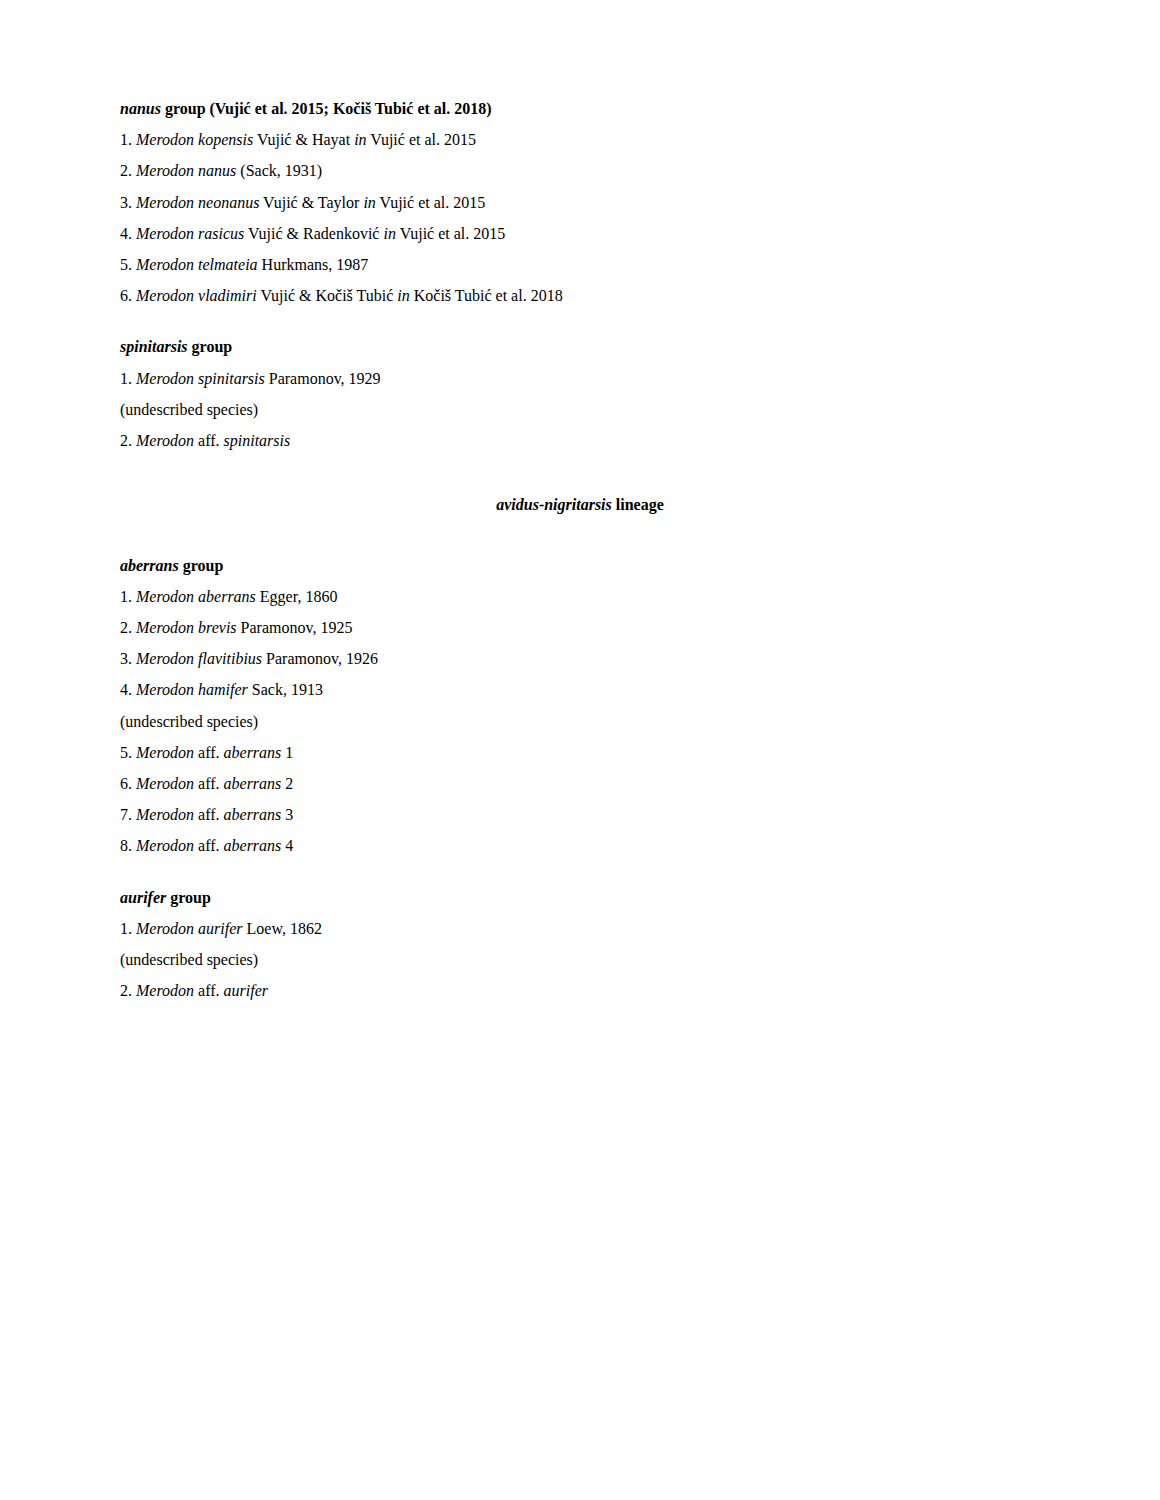nanus group (Vujić et al. 2015; Kočiš Tubić et al. 2018)
1. Merodon kopensis Vujić & Hayat in Vujić et al. 2015
2. Merodon nanus (Sack, 1931)
3. Merodon neonanus Vujić & Taylor in Vujić et al. 2015
4. Merodon rasicus Vujić & Radenković in Vujić et al. 2015
5. Merodon telmateia Hurkmans, 1987
6. Merodon vladimiri Vujić & Kočiš Tubić in Kočiš Tubić et al. 2018
spinitarsis group
1. Merodon spinitarsis Paramonov, 1929
(undescribed species)
2. Merodon aff. spinitarsis
avidus-nigritarsis lineage
aberrans group
1. Merodon aberrans Egger, 1860
2. Merodon brevis Paramonov, 1925
3. Merodon flavitibius Paramonov, 1926
4. Merodon hamifer Sack, 1913
(undescribed species)
5. Merodon aff. aberrans 1
6. Merodon aff. aberrans 2
7. Merodon aff. aberrans 3
8. Merodon aff. aberrans 4
aurifer group
1. Merodon aurifer Loew, 1862
(undescribed species)
2. Merodon aff. aurifer